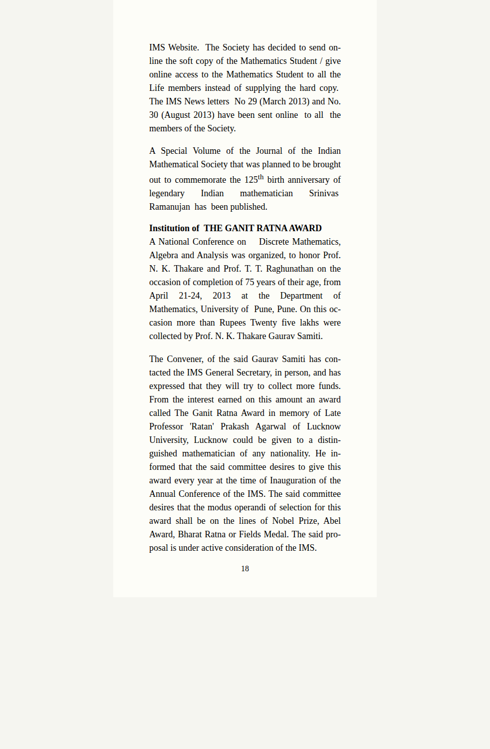IMS Website. The Society has decided to send online the soft copy of the Mathematics Student / give online access to the Mathematics Student to all the Life members instead of supplying the hard copy. The IMS News letters No 29 (March 2013) and No. 30 (August 2013) have been sent online to all the members of the Society.
A Special Volume of the Journal of the Indian Mathematical Society that was planned to be brought out to commemorate the 125th birth anniversary of legendary Indian mathematician Srinivas Ramanujan has been published.
Institution of THE GANIT RATNA AWARD
A National Conference on Discrete Mathematics, Algebra and Analysis was organized, to honor Prof. N. K. Thakare and Prof. T. T. Raghunathan on the occasion of completion of 75 years of their age, from April 21-24, 2013 at the Department of Mathematics, University of Pune, Pune. On this occasion more than Rupees Twenty five lakhs were collected by Prof. N. K. Thakare Gaurav Samiti.
The Convener, of the said Gaurav Samiti has contacted the IMS General Secretary, in person, and has expressed that they will try to collect more funds. From the interest earned on this amount an award called The Ganit Ratna Award in memory of Late Professor 'Ratan' Prakash Agarwal of Lucknow University, Lucknow could be given to a distinguished mathematician of any nationality. He informed that the said committee desires to give this award every year at the time of Inauguration of the Annual Conference of the IMS. The said committee desires that the modus operandi of selection for this award shall be on the lines of Nobel Prize, Abel Award, Bharat Ratna or Fields Medal. The said proposal is under active consideration of the IMS.
18